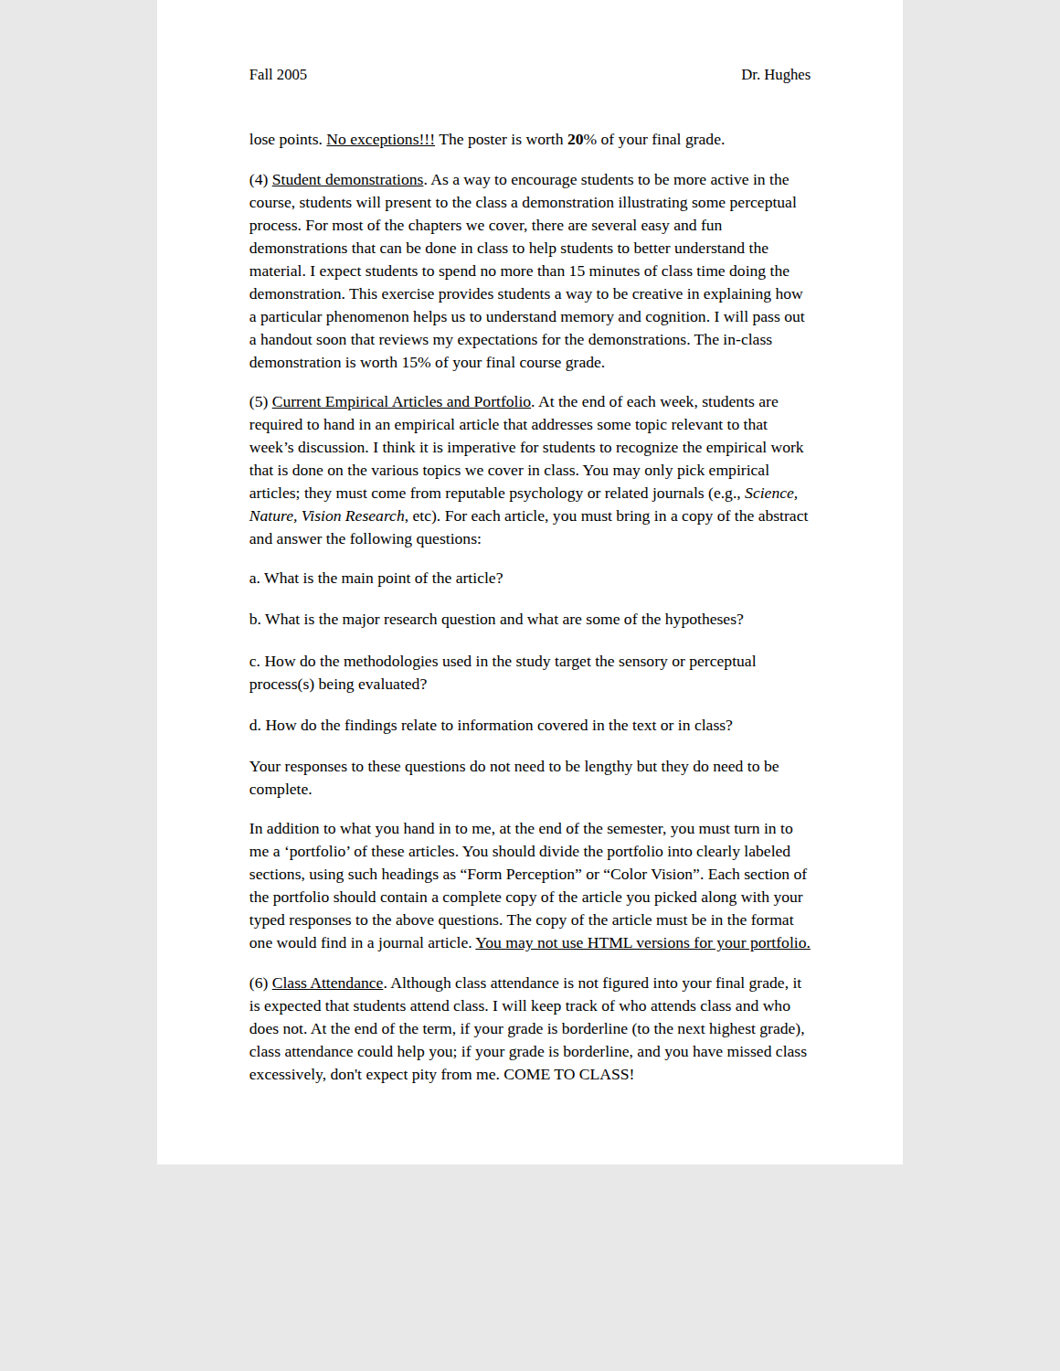Fall 2005
Dr. Hughes
lose points. No exceptions!!! The poster is worth 20% of your final grade.
(4) Student demonstrations. As a way to encourage students to be more active in the course, students will present to the class a demonstration illustrating some perceptual process. For most of the chapters we cover, there are several easy and fun demonstrations that can be done in class to help students to better understand the material. I expect students to spend no more than 15 minutes of class time doing the demonstration. This exercise provides students a way to be creative in explaining how a particular phenomenon helps us to understand memory and cognition. I will pass out a handout soon that reviews my expectations for the demonstrations. The in-class demonstration is worth 15% of your final course grade.
(5) Current Empirical Articles and Portfolio. At the end of each week, students are required to hand in an empirical article that addresses some topic relevant to that week’s discussion. I think it is imperative for students to recognize the empirical work that is done on the various topics we cover in class. You may only pick empirical articles; they must come from reputable psychology or related journals (e.g., Science, Nature, Vision Research, etc). For each article, you must bring in a copy of the abstract and answer the following questions:
a. What is the main point of the article?
b. What is the major research question and what are some of the hypotheses?
c. How do the methodologies used in the study target the sensory or perceptual process(s) being evaluated?
d. How do the findings relate to information covered in the text or in class?
Your responses to these questions do not need to be lengthy but they do need to be complete.
In addition to what you hand in to me, at the end of the semester, you must turn in to me a ‘portfolio’ of these articles. You should divide the portfolio into clearly labeled sections, using such headings as “Form Perception” or “Color Vision”. Each section of the portfolio should contain a complete copy of the article you picked along with your typed responses to the above questions. The copy of the article must be in the format one would find in a journal article. You may not use HTML versions for your portfolio.
(6) Class Attendance. Although class attendance is not figured into your final grade, it is expected that students attend class. I will keep track of who attends class and who does not. At the end of the term, if your grade is borderline (to the next highest grade), class attendance could help you; if your grade is borderline, and you have missed class excessively, don't expect pity from me. COME TO CLASS!